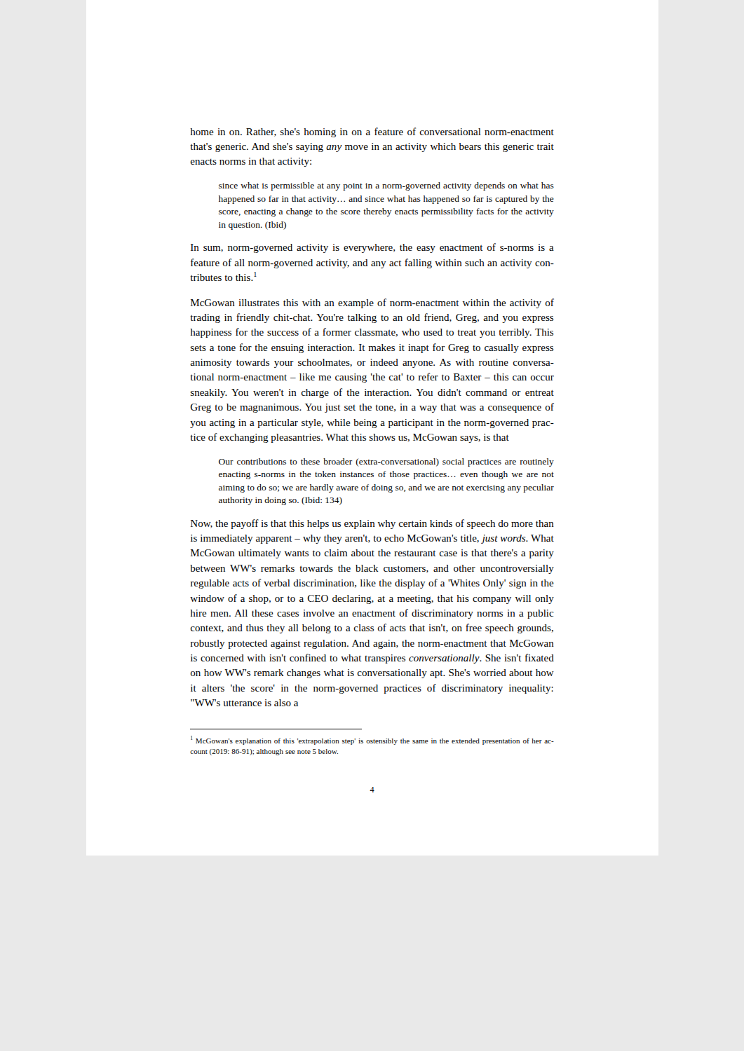home in on. Rather, she's homing in on a feature of conversational norm-enactment that's generic. And she's saying any move in an activity which bears this generic trait enacts norms in that activity:
since what is permissible at any point in a norm-governed activity depends on what has happened so far in that activity… and since what has happened so far is captured by the score, enacting a change to the score thereby enacts permissibility facts for the activity in question. (Ibid)
In sum, norm-governed activity is everywhere, the easy enactment of s-norms is a feature of all norm-governed activity, and any act falling within such an activity contributes to this.1
McGowan illustrates this with an example of norm-enactment within the activity of trading in friendly chit-chat. You're talking to an old friend, Greg, and you express happiness for the success of a former classmate, who used to treat you terribly. This sets a tone for the ensuing interaction. It makes it inapt for Greg to casually express animosity towards your schoolmates, or indeed anyone. As with routine conversational norm-enactment – like me causing 'the cat' to refer to Baxter – this can occur sneakily. You weren't in charge of the interaction. You didn't command or entreat Greg to be magnanimous. You just set the tone, in a way that was a consequence of you acting in a particular style, while being a participant in the norm-governed practice of exchanging pleasantries. What this shows us, McGowan says, is that
Our contributions to these broader (extra-conversational) social practices are routinely enacting s-norms in the token instances of those practices… even though we are not aiming to do so; we are hardly aware of doing so, and we are not exercising any peculiar authority in doing so. (Ibid: 134)
Now, the payoff is that this helps us explain why certain kinds of speech do more than is immediately apparent – why they aren't, to echo McGowan's title, just words. What McGowan ultimately wants to claim about the restaurant case is that there's a parity between WW's remarks towards the black customers, and other uncontroversially regulable acts of verbal discrimination, like the display of a 'Whites Only' sign in the window of a shop, or to a CEO declaring, at a meeting, that his company will only hire men. All these cases involve an enactment of discriminatory norms in a public context, and thus they all belong to a class of acts that isn't, on free speech grounds, robustly protected against regulation. And again, the norm-enactment that McGowan is concerned with isn't confined to what transpires conversationally. She isn't fixated on how WW's remark changes what is conversationally apt. She's worried about how it alters 'the score' in the norm-governed practices of discriminatory inequality: "WW's utterance is also a
1 McGowan's explanation of this 'extrapolation step' is ostensibly the same in the extended presentation of her account (2019: 86-91); although see note 5 below.
4